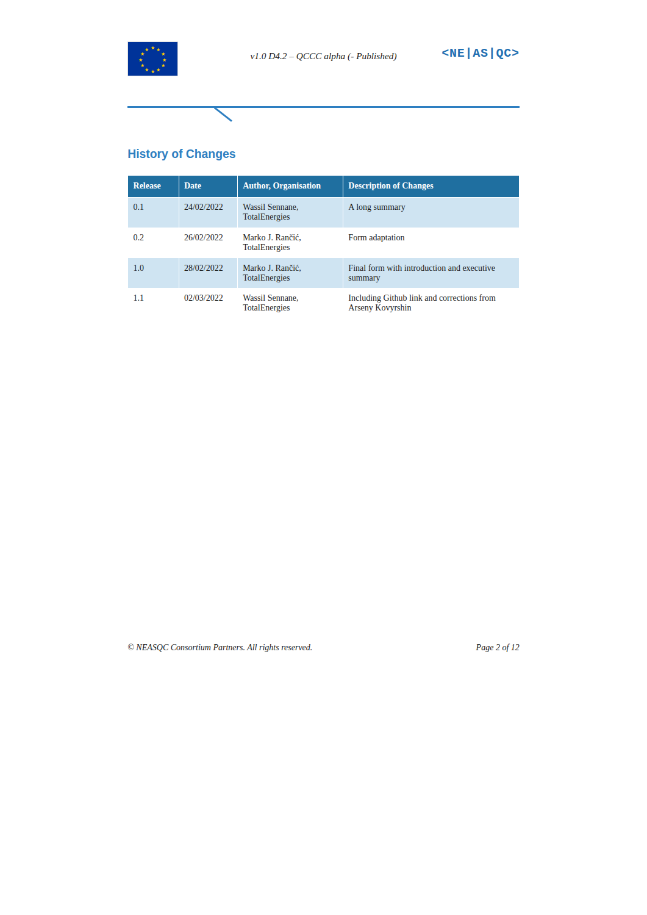★ ★ ★ ★ ★ ★ ★ ★ ★ ★ ★ ★
v1.0 D4.2 – QCCC alpha (- Published)
<NE|AS|QC>
History of Changes
| Release | Date | Author, Organisation | Description of Changes |
| --- | --- | --- | --- |
| 0.1 | 24/02/2022 | Wassil Sennane, TotalEnergies | A long summary |
| 0.2 | 26/02/2022 | Marko J. Rančić, TotalEnergies | Form adaptation |
| 1.0 | 28/02/2022 | Marko J. Rančić, TotalEnergies | Final form with introduction and executive summary |
| 1.1 | 02/03/2022 | Wassil Sennane, TotalEnergies | Including Github link and corrections from Arseny Kovyrshin |
© NEASQC Consortium Partners. All rights reserved. Page 2 of 12